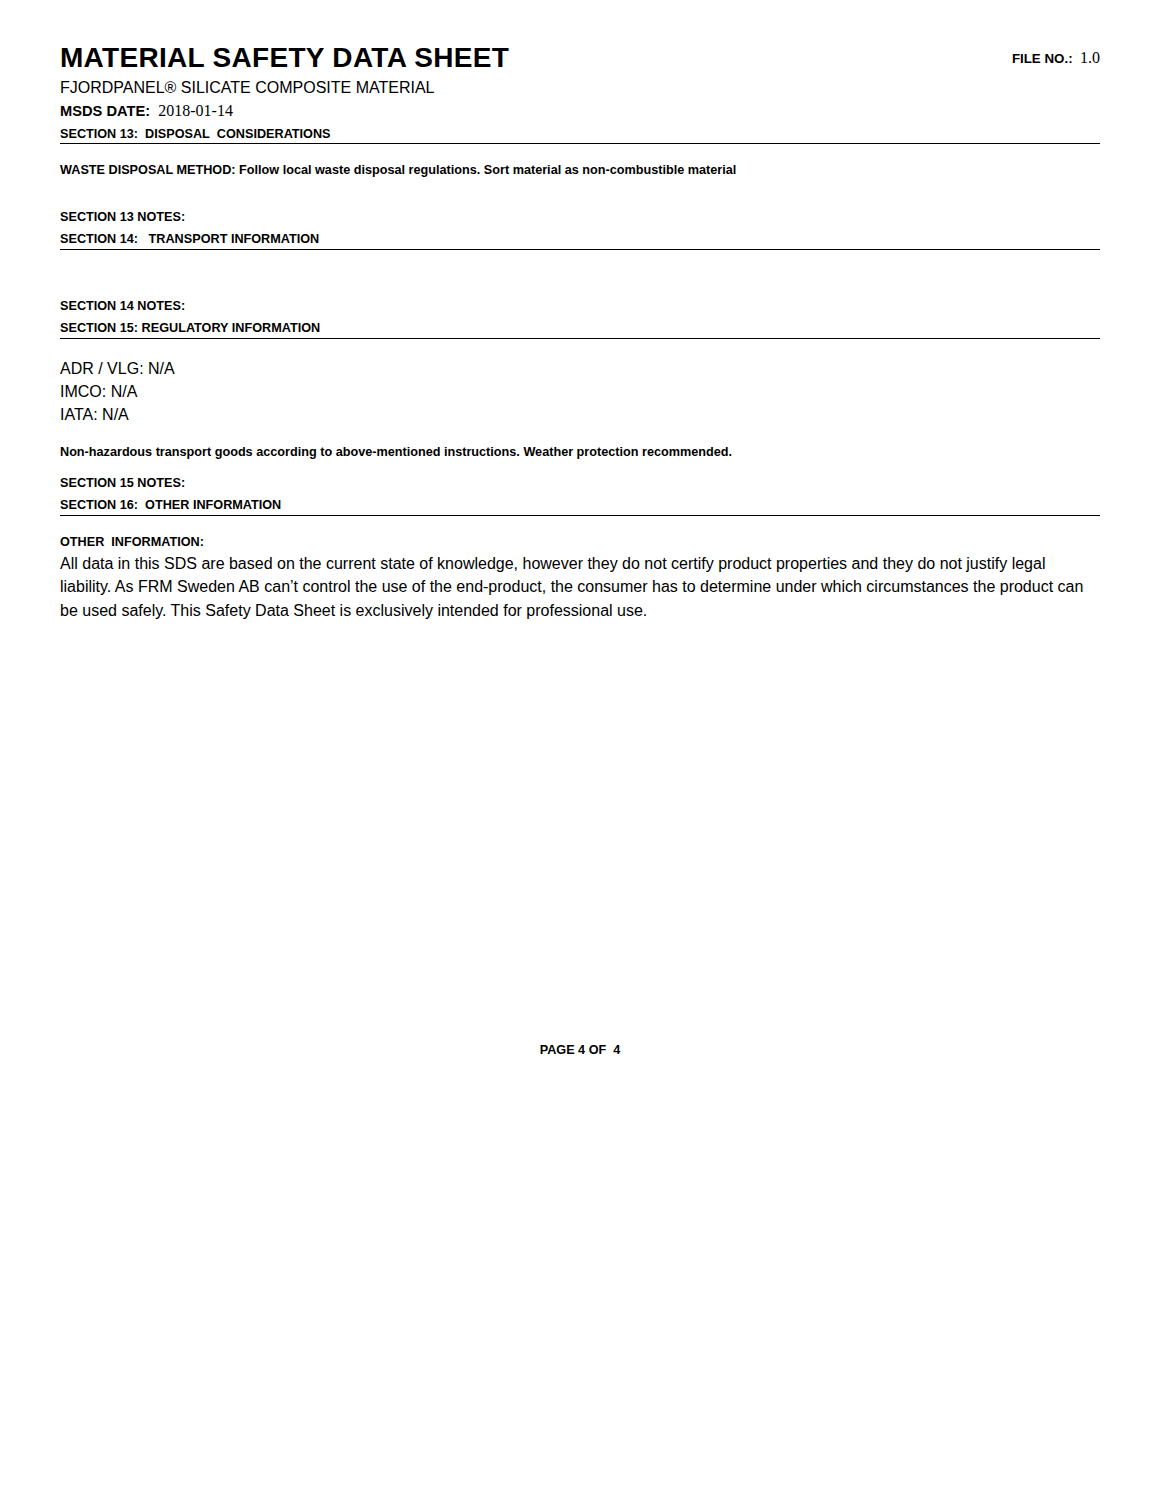MATERIAL SAFETY DATA SHEET
FILE NO.: 1.0
FJORDPANEL® SILICATE COMPOSITE MATERIAL
MSDS DATE: 2018-01-14
SECTION 13: DISPOSAL CONSIDERATIONS
WASTE DISPOSAL METHOD: Follow local waste disposal regulations. Sort material as non-combustible material
SECTION 13 NOTES:
SECTION 14: TRANSPORT INFORMATION
SECTION 14 NOTES:
SECTION 15: REGULATORY INFORMATION
ADR / VLG: N/A
IMCO: N/A
IATA: N/A
Non-hazardous transport goods according to above-mentioned instructions. Weather protection recommended.
SECTION 15 NOTES:
SECTION 16: OTHER INFORMATION
OTHER INFORMATION:
All data in this SDS are based on the current state of knowledge, however they do not certify product properties and they do not justify legal liability. As FRM Sweden AB can’t control the use of the end-product, the consumer has to determine under which circumstances the product can be used safely. This Safety Data Sheet is exclusively intended for professional use.
PAGE 4 OF 4